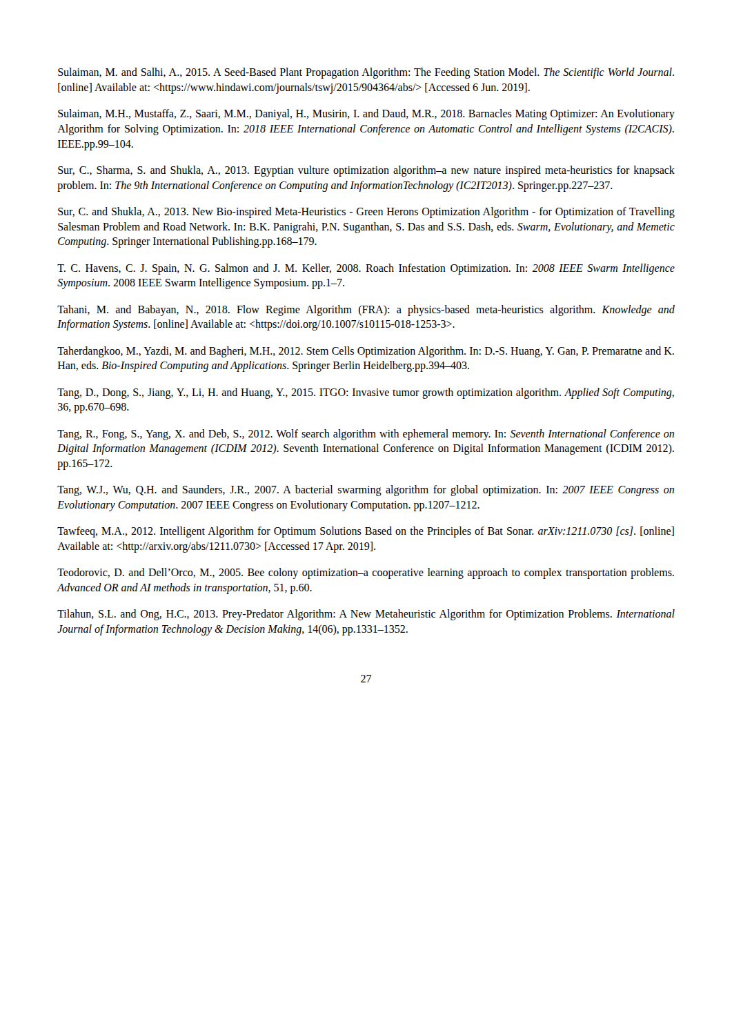Sulaiman, M. and Salhi, A., 2015. A Seed-Based Plant Propagation Algorithm: The Feeding Station Model. The Scientific World Journal. [online] Available at: <https://www.hindawi.com/journals/tswj/2015/904364/abs/> [Accessed 6 Jun. 2019].
Sulaiman, M.H., Mustaffa, Z., Saari, M.M., Daniyal, H., Musirin, I. and Daud, M.R., 2018. Barnacles Mating Optimizer: An Evolutionary Algorithm for Solving Optimization. In: 2018 IEEE International Conference on Automatic Control and Intelligent Systems (I2CACIS). IEEE.pp.99–104.
Sur, C., Sharma, S. and Shukla, A., 2013. Egyptian vulture optimization algorithm–a new nature inspired meta-heuristics for knapsack problem. In: The 9th International Conference on Computing and InformationTechnology (IC2IT2013). Springer.pp.227–237.
Sur, C. and Shukla, A., 2013. New Bio-inspired Meta-Heuristics - Green Herons Optimization Algorithm - for Optimization of Travelling Salesman Problem and Road Network. In: B.K. Panigrahi, P.N. Suganthan, S. Das and S.S. Dash, eds. Swarm, Evolutionary, and Memetic Computing. Springer International Publishing.pp.168–179.
T. C. Havens, C. J. Spain, N. G. Salmon and J. M. Keller, 2008. Roach Infestation Optimization. In: 2008 IEEE Swarm Intelligence Symposium. 2008 IEEE Swarm Intelligence Symposium. pp.1–7.
Tahani, M. and Babayan, N., 2018. Flow Regime Algorithm (FRA): a physics-based meta-heuristics algorithm. Knowledge and Information Systems. [online] Available at: <https://doi.org/10.1007/s10115-018-1253-3>.
Taherdangkoo, M., Yazdi, M. and Bagheri, M.H., 2012. Stem Cells Optimization Algorithm. In: D.-S. Huang, Y. Gan, P. Premaratne and K. Han, eds. Bio-Inspired Computing and Applications. Springer Berlin Heidelberg.pp.394–403.
Tang, D., Dong, S., Jiang, Y., Li, H. and Huang, Y., 2015. ITGO: Invasive tumor growth optimization algorithm. Applied Soft Computing, 36, pp.670–698.
Tang, R., Fong, S., Yang, X. and Deb, S., 2012. Wolf search algorithm with ephemeral memory. In: Seventh International Conference on Digital Information Management (ICDIM 2012). Seventh International Conference on Digital Information Management (ICDIM 2012). pp.165–172.
Tang, W.J., Wu, Q.H. and Saunders, J.R., 2007. A bacterial swarming algorithm for global optimization. In: 2007 IEEE Congress on Evolutionary Computation. 2007 IEEE Congress on Evolutionary Computation. pp.1207–1212.
Tawfeeq, M.A., 2012. Intelligent Algorithm for Optimum Solutions Based on the Principles of Bat Sonar. arXiv:1211.0730 [cs]. [online] Available at: <http://arxiv.org/abs/1211.0730> [Accessed 17 Apr. 2019].
Teodorovic, D. and Dell’Orco, M., 2005. Bee colony optimization–a cooperative learning approach to complex transportation problems. Advanced OR and AI methods in transportation, 51, p.60.
Tilahun, S.L. and Ong, H.C., 2013. Prey-Predator Algorithm: A New Metaheuristic Algorithm for Optimization Problems. International Journal of Information Technology & Decision Making, 14(06), pp.1331–1352.
27